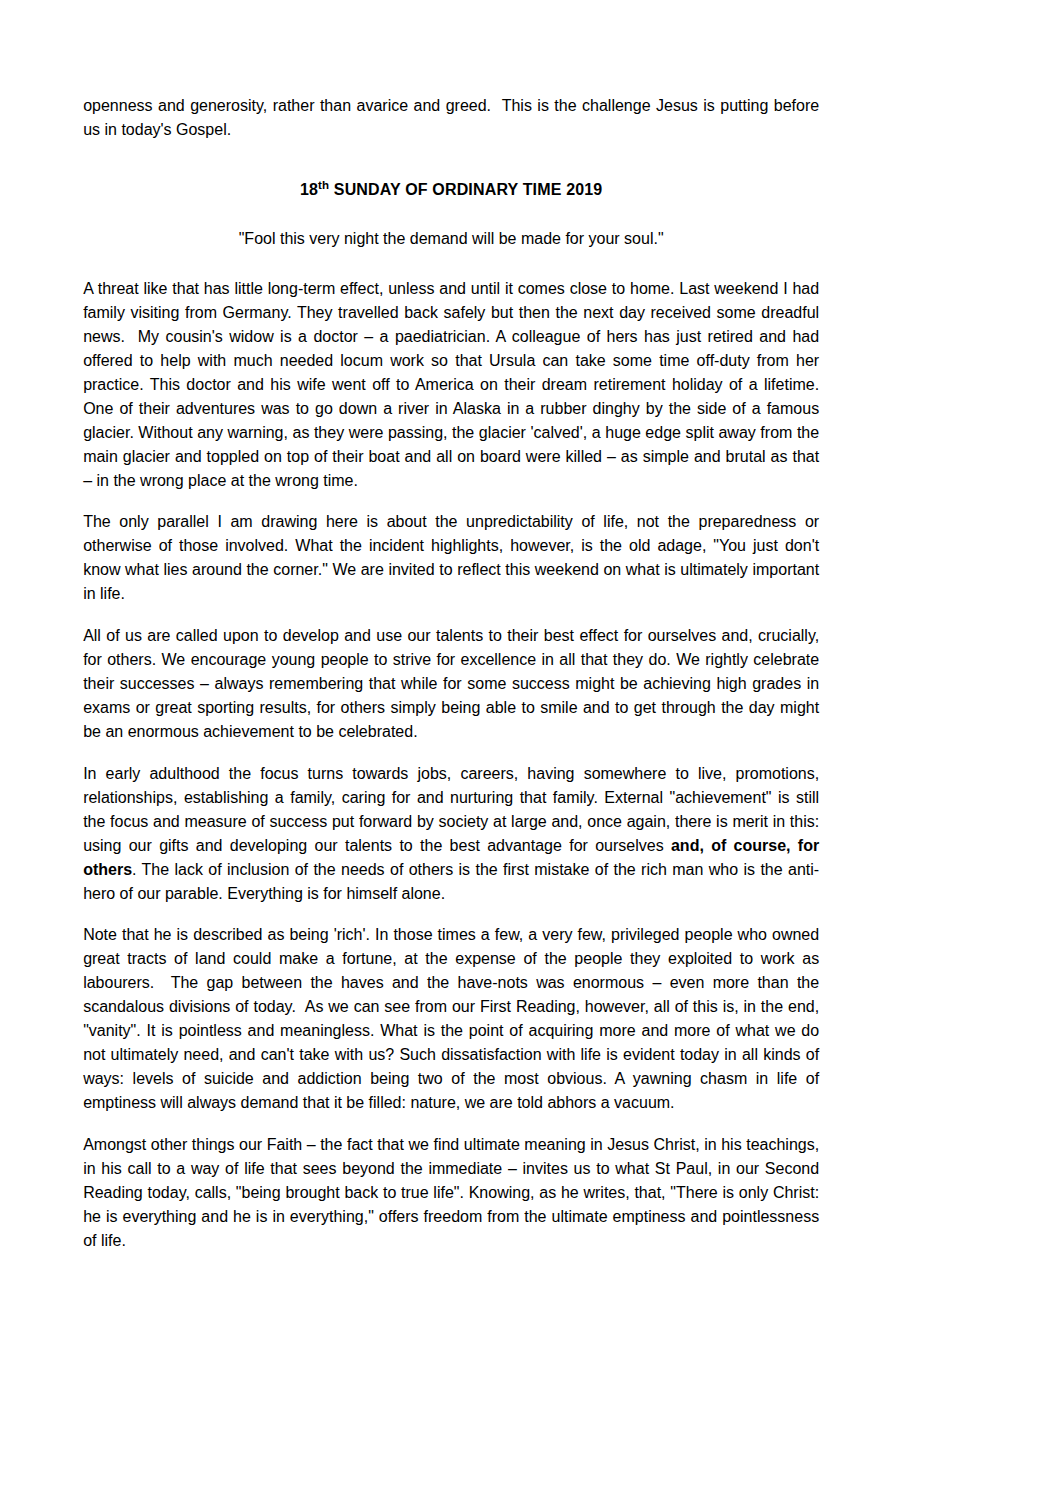openness and generosity, rather than avarice and greed. This is the challenge Jesus is putting before us in today's Gospel.
18th SUNDAY OF ORDINARY TIME 2019
"Fool this very night the demand will be made for your soul."
A threat like that has little long-term effect, unless and until it comes close to home. Last weekend I had family visiting from Germany. They travelled back safely but then the next day received some dreadful news. My cousin's widow is a doctor – a paediatrician. A colleague of hers has just retired and had offered to help with much needed locum work so that Ursula can take some time off-duty from her practice. This doctor and his wife went off to America on their dream retirement holiday of a lifetime. One of their adventures was to go down a river in Alaska in a rubber dinghy by the side of a famous glacier. Without any warning, as they were passing, the glacier 'calved', a huge edge split away from the main glacier and toppled on top of their boat and all on board were killed – as simple and brutal as that – in the wrong place at the wrong time.
The only parallel I am drawing here is about the unpredictability of life, not the preparedness or otherwise of those involved. What the incident highlights, however, is the old adage, "You just don't know what lies around the corner." We are invited to reflect this weekend on what is ultimately important in life.
All of us are called upon to develop and use our talents to their best effect for ourselves and, crucially, for others. We encourage young people to strive for excellence in all that they do. We rightly celebrate their successes – always remembering that while for some success might be achieving high grades in exams or great sporting results, for others simply being able to smile and to get through the day might be an enormous achievement to be celebrated.
In early adulthood the focus turns towards jobs, careers, having somewhere to live, promotions, relationships, establishing a family, caring for and nurturing that family. External "achievement" is still the focus and measure of success put forward by society at large and, once again, there is merit in this: using our gifts and developing our talents to the best advantage for ourselves and, of course, for others. The lack of inclusion of the needs of others is the first mistake of the rich man who is the anti-hero of our parable. Everything is for himself alone.
Note that he is described as being 'rich'. In those times a few, a very few, privileged people who owned great tracts of land could make a fortune, at the expense of the people they exploited to work as labourers. The gap between the haves and the have-nots was enormous – even more than the scandalous divisions of today. As we can see from our First Reading, however, all of this is, in the end, "vanity". It is pointless and meaningless. What is the point of acquiring more and more of what we do not ultimately need, and can't take with us? Such dissatisfaction with life is evident today in all kinds of ways: levels of suicide and addiction being two of the most obvious. A yawning chasm in life of emptiness will always demand that it be filled: nature, we are told abhors a vacuum.
Amongst other things our Faith – the fact that we find ultimate meaning in Jesus Christ, in his teachings, in his call to a way of life that sees beyond the immediate – invites us to what St Paul, in our Second Reading today, calls, "being brought back to true life". Knowing, as he writes, that, "There is only Christ: he is everything and he is in everything," offers freedom from the ultimate emptiness and pointlessness of life.